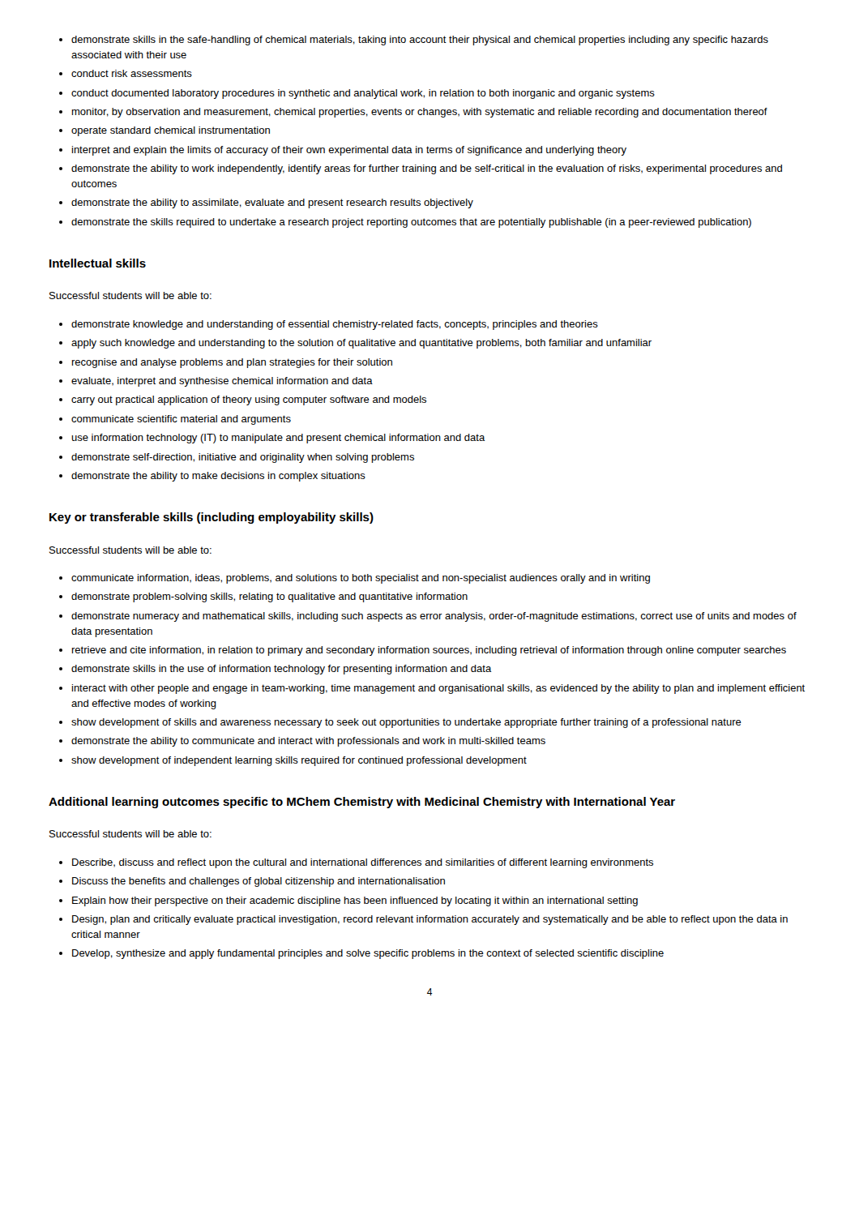demonstrate skills in the safe-handling of chemical materials, taking into account their physical and chemical properties including any specific hazards associated with their use
conduct risk assessments
conduct documented laboratory procedures in synthetic and analytical work, in relation to both inorganic and organic systems
monitor, by observation and measurement, chemical properties, events or changes, with systematic and reliable recording and documentation thereof
operate standard chemical instrumentation
interpret and explain the limits of accuracy of their own experimental data in terms of significance and underlying theory
demonstrate the ability to work independently, identify areas for further training and be self-critical in the evaluation of risks, experimental procedures and outcomes
demonstrate the ability to assimilate, evaluate and present research results objectively
demonstrate the skills required to undertake a research project reporting outcomes that are potentially publishable (in a peer-reviewed publication)
Intellectual skills
Successful students will be able to:
demonstrate knowledge and understanding of essential chemistry-related facts, concepts, principles and theories
apply such knowledge and understanding to the solution of qualitative and quantitative problems, both familiar and unfamiliar
recognise and analyse problems and plan strategies for their solution
evaluate, interpret and synthesise chemical information and data
carry out practical application of theory using computer software and models
communicate scientific material and arguments
use information technology (IT) to manipulate and present chemical information and data
demonstrate self-direction, initiative and originality when solving problems
demonstrate the ability to make decisions in complex situations
Key or transferable skills (including employability skills)
Successful students will be able to:
communicate information, ideas, problems, and solutions to both specialist and non-specialist audiences orally and in writing
demonstrate problem-solving skills, relating to qualitative and quantitative information
demonstrate numeracy and mathematical skills, including such aspects as error analysis, order-of-magnitude estimations, correct use of units and modes of data presentation
retrieve and cite information, in relation to primary and secondary information sources, including retrieval of information through online computer searches
demonstrate skills in the use of information technology for presenting information and data
interact with other people and engage in team-working, time management and organisational skills, as evidenced by the ability to plan and implement efficient and effective modes of working
show development of skills and awareness necessary to seek out opportunities to undertake appropriate further training of a professional nature
demonstrate the ability to communicate and interact with professionals and work in multi-skilled teams
show development of independent learning skills required for continued professional development
Additional learning outcomes specific to MChem Chemistry with Medicinal Chemistry with International Year
Successful students will be able to:
Describe, discuss and reflect upon the cultural and international differences and similarities of different learning environments
Discuss the benefits and challenges of global citizenship and internationalisation
Explain how their perspective on their academic discipline has been influenced by locating it within an international setting
Design, plan and critically evaluate practical investigation, record relevant information accurately and systematically and be able to reflect upon the data in critical manner
Develop, synthesize and apply fundamental principles and solve specific problems in the context of selected scientific discipline
4